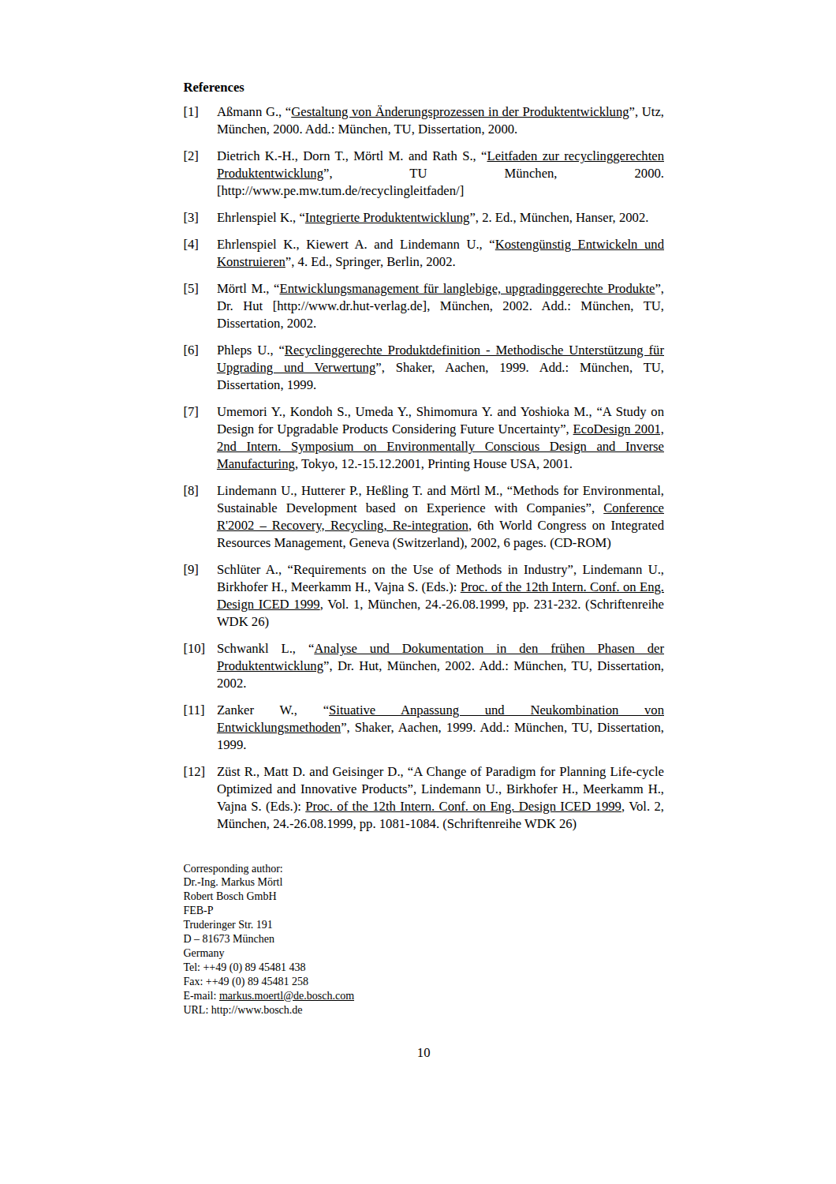References
[1] Aßmann G., “Gestaltung von Änderungsprozessen in der Produktentwicklung”, Utz, München, 2000. Add.: München, TU, Dissertation, 2000.
[2] Dietrich K.-H., Dorn T., Mörtl M. and Rath S., “Leitfaden zur recyclinggerechten Produktentwicklung”, TU München, 2000. [http://www.pe.mw.tum.de/recyclingleitfaden/]
[3] Ehrlenspiel K., “Integrierte Produktentwicklung”, 2. Ed., München, Hanser, 2002.
[4] Ehrlenspiel K., Kiewert A. and Lindemann U., “Kostengünstig Entwickeln und Konstruieren”, 4. Ed., Springer, Berlin, 2002.
[5] Mörtl M., “Entwicklungsmanagement für langlebige, upgradinggerechte Produkte”, Dr. Hut [http://www.dr.hut-verlag.de], München, 2002. Add.: München, TU, Dissertation, 2002.
[6] Phleps U., “Recyclinggerechte Produktdefinition - Methodische Unterstützung für Upgrading und Verwertung”, Shaker, Aachen, 1999. Add.: München, TU, Dissertation, 1999.
[7] Umemori Y., Kondoh S., Umeda Y., Shimomura Y. and Yoshioka M., “A Study on Design for Upgradable Products Considering Future Uncertainty”, EcoDesign 2001, 2nd Intern. Symposium on Environmentally Conscious Design and Inverse Manufacturing, Tokyo, 12.-15.12.2001, Printing House USA, 2001.
[8] Lindemann U., Hutterer P., Heßling T. and Mörtl M., “Methods for Environmental, Sustainable Development based on Experience with Companies”, Conference R'2002 – Recovery, Recycling, Re-integration, 6th World Congress on Integrated Resources Management, Geneva (Switzerland), 2002, 6 pages. (CD-ROM)
[9] Schlüter A., “Requirements on the Use of Methods in Industry”, Lindemann U., Birkhofer H., Meerkamm H., Vajna S. (Eds.): Proc. of the 12th Intern. Conf. on Eng. Design ICED 1999, Vol. 1, München, 24.-26.08.1999, pp. 231-232. (Schriftenreihe WDK 26)
[10] Schwankl L., “Analyse und Dokumentation in den frühen Phasen der Produktentwicklung”, Dr. Hut, München, 2002. Add.: München, TU, Dissertation, 2002.
[11] Zanker W., “Situative Anpassung und Neukombination von Entwicklungsmethoden”, Shaker, Aachen, 1999. Add.: München, TU, Dissertation, 1999.
[12] Züst R., Matt D. and Geisinger D., “A Change of Paradigm for Planning Life-cycle Optimized and Innovative Products”, Lindemann U., Birkhofer H., Meerkamm H., Vajna S. (Eds.): Proc. of the 12th Intern. Conf. on Eng. Design ICED 1999, Vol. 2, München, 24.-26.08.1999, pp. 1081-1084. (Schriftenreihe WDK 26)
Corresponding author:
Dr.-Ing. Markus Mörtl
Robert Bosch GmbH
FEB-P
Truderinger Str. 191
D – 81673 München
Germany
Tel: ++49 (0) 89 45481 438
Fax: ++49 (0) 89 45481 258
E-mail: markus.moertl@de.bosch.com
URL: http://www.bosch.de
10